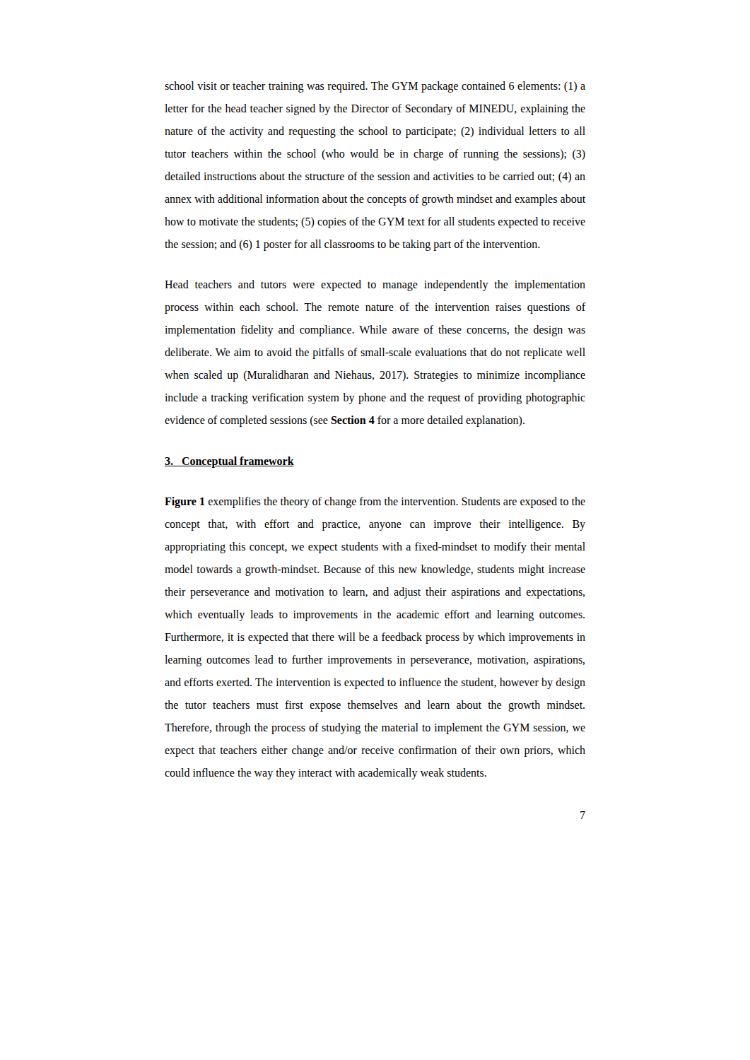school visit or teacher training was required. The GYM package contained 6 elements: (1) a letter for the head teacher signed by the Director of Secondary of MINEDU, explaining the nature of the activity and requesting the school to participate; (2) individual letters to all tutor teachers within the school (who would be in charge of running the sessions); (3) detailed instructions about the structure of the session and activities to be carried out; (4) an annex with additional information about the concepts of growth mindset and examples about how to motivate the students; (5) copies of the GYM text for all students expected to receive the session; and (6) 1 poster for all classrooms to be taking part of the intervention.
Head teachers and tutors were expected to manage independently the implementation process within each school. The remote nature of the intervention raises questions of implementation fidelity and compliance. While aware of these concerns, the design was deliberate. We aim to avoid the pitfalls of small-scale evaluations that do not replicate well when scaled up (Muralidharan and Niehaus, 2017). Strategies to minimize incompliance include a tracking verification system by phone and the request of providing photographic evidence of completed sessions (see Section 4 for a more detailed explanation).
3. Conceptual framework
Figure 1 exemplifies the theory of change from the intervention. Students are exposed to the concept that, with effort and practice, anyone can improve their intelligence. By appropriating this concept, we expect students with a fixed-mindset to modify their mental model towards a growth-mindset. Because of this new knowledge, students might increase their perseverance and motivation to learn, and adjust their aspirations and expectations, which eventually leads to improvements in the academic effort and learning outcomes. Furthermore, it is expected that there will be a feedback process by which improvements in learning outcomes lead to further improvements in perseverance, motivation, aspirations, and efforts exerted. The intervention is expected to influence the student, however by design the tutor teachers must first expose themselves and learn about the growth mindset. Therefore, through the process of studying the material to implement the GYM session, we expect that teachers either change and/or receive confirmation of their own priors, which could influence the way they interact with academically weak students.
7